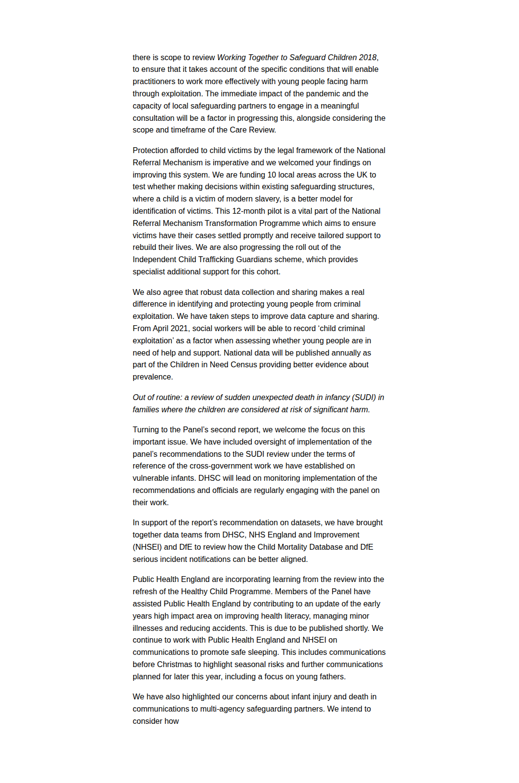there is scope to review Working Together to Safeguard Children 2018, to ensure that it takes account of the specific conditions that will enable practitioners to work more effectively with young people facing harm through exploitation. The immediate impact of the pandemic and the capacity of local safeguarding partners to engage in a meaningful consultation will be a factor in progressing this, alongside considering the scope and timeframe of the Care Review.
Protection afforded to child victims by the legal framework of the National Referral Mechanism is imperative and we welcomed your findings on improving this system. We are funding 10 local areas across the UK to test whether making decisions within existing safeguarding structures, where a child is a victim of modern slavery, is a better model for identification of victims. This 12-month pilot is a vital part of the National Referral Mechanism Transformation Programme which aims to ensure victims have their cases settled promptly and receive tailored support to rebuild their lives. We are also progressing the roll out of the Independent Child Trafficking Guardians scheme, which provides specialist additional support for this cohort.
We also agree that robust data collection and sharing makes a real difference in identifying and protecting young people from criminal exploitation. We have taken steps to improve data capture and sharing. From April 2021, social workers will be able to record ‘child criminal exploitation’ as a factor when assessing whether young people are in need of help and support. National data will be published annually as part of the Children in Need Census providing better evidence about prevalence.
Out of routine: a review of sudden unexpected death in infancy (SUDI) in families where the children are considered at risk of significant harm.
Turning to the Panel’s second report, we welcome the focus on this important issue. We have included oversight of implementation of the panel’s recommendations to the SUDI review under the terms of reference of the cross-government work we have established on vulnerable infants. DHSC will lead on monitoring implementation of the recommendations and officials are regularly engaging with the panel on their work.
In support of the report’s recommendation on datasets, we have brought together data teams from DHSC, NHS England and Improvement (NHSEI) and DfE to review how the Child Mortality Database and DfE serious incident notifications can be better aligned.
Public Health England are incorporating learning from the review into the refresh of the Healthy Child Programme. Members of the Panel have assisted Public Health England by contributing to an update of the early years high impact area on improving health literacy, managing minor illnesses and reducing accidents. This is due to be published shortly. We continue to work with Public Health England and NHSEI on communications to promote safe sleeping. This includes communications before Christmas to highlight seasonal risks and further communications planned for later this year, including a focus on young fathers.
We have also highlighted our concerns about infant injury and death in communications to multi-agency safeguarding partners. We intend to consider how